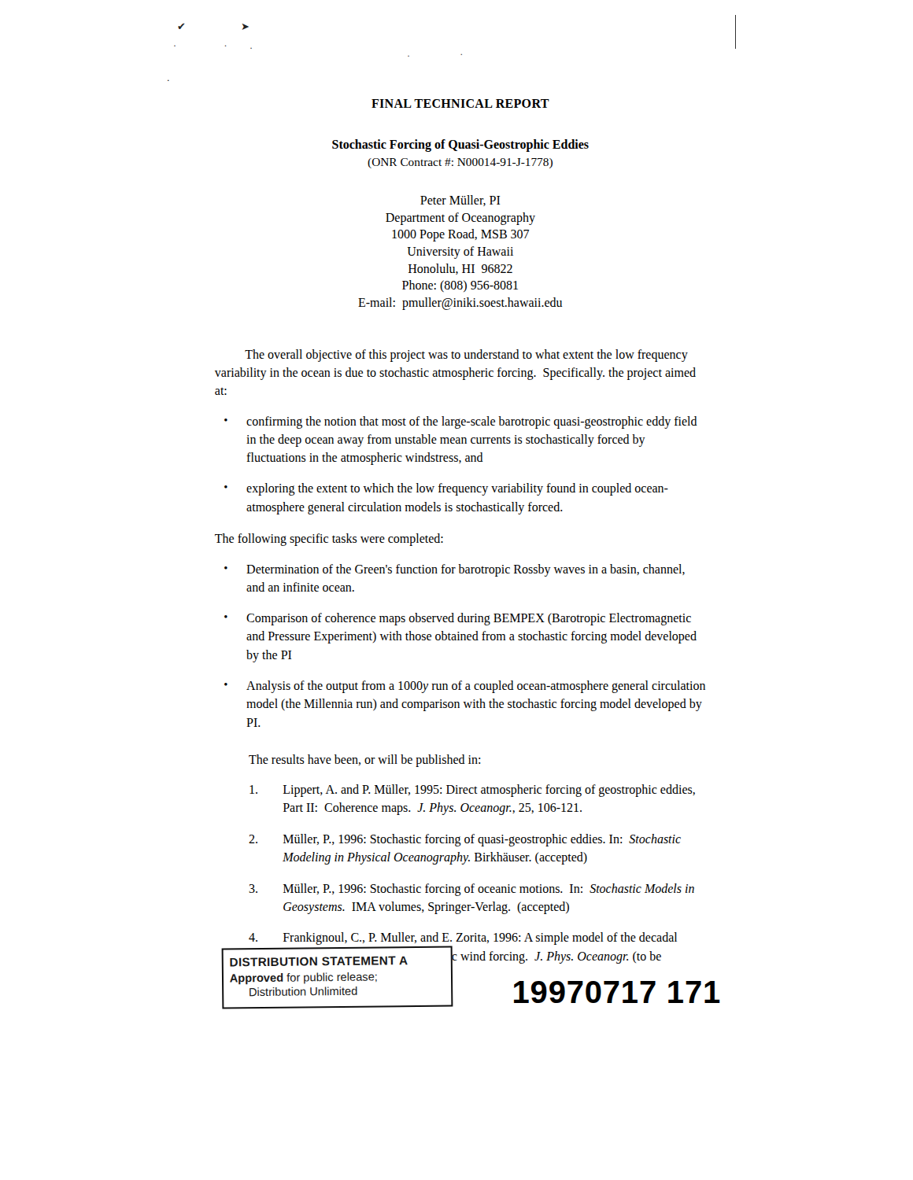✔ ➤
· ·.
.
.
.
FINAL TECHNICAL REPORT
Stochastic Forcing of Quasi-Geostrophic Eddies
(ONR Contract #: N00014-91-J-1778)
Peter Müller, PI
Department of Oceanography
1000 Pope Road, MSB 307
University of Hawaii
Honolulu, HI 96822
Phone: (808) 956-8081
E-mail: pmuller@iniki.soest.hawaii.edu
The overall objective of this project was to understand to what extent the low frequency variability in the ocean is due to stochastic atmospheric forcing. Specifically. the project aimed at:
confirming the notion that most of the large-scale barotropic quasi-geostrophic eddy field in the deep ocean away from unstable mean currents is stochastically forced by fluctuations in the atmospheric windstress, and
exploring the extent to which the low frequency variability found in coupled ocean-atmosphere general circulation models is stochastically forced.
The following specific tasks were completed:
Determination of the Green's function for barotropic Rossby waves in a basin, channel, and an infinite ocean.
Comparison of coherence maps observed during BEMPEX (Barotropic Electromagnetic and Pressure Experiment) with those obtained from a stochastic forcing model developed by the PI
Analysis of the output from a 1000y run of a coupled ocean-atmosphere general circulation model (the Millennia run) and comparison with the stochastic forcing model developed by PI.
The results have been, or will be published in:
1.
Lippert, A. and P. Müller, 1995: Direct atmospheric forcing of geostrophic eddies, Part II: Coherence maps. J. Phys. Oceanogr., 25, 106-121.
2.
Müller, P., 1996: Stochastic forcing of quasi-geostrophic eddies. In: Stochastic Modeling in Physical Oceanography. Birkhäuser. (accepted)
3.
Müller, P., 1996: Stochastic forcing of oceanic motions. In: Stochastic Models in Geosystems. IMA volumes, Springer-Verlag. (accepted)
4.
Frankignoul, C., P. Muller, and E. Zorita, 1996: A simple model of the decadal response of the ocean to stochastic wind forcing. J. Phys. Oceanogr. (to be submitted)
DISTRIBUTION STATEMENT A
Approved for public release;
Distribution Unlimited
19970717 171